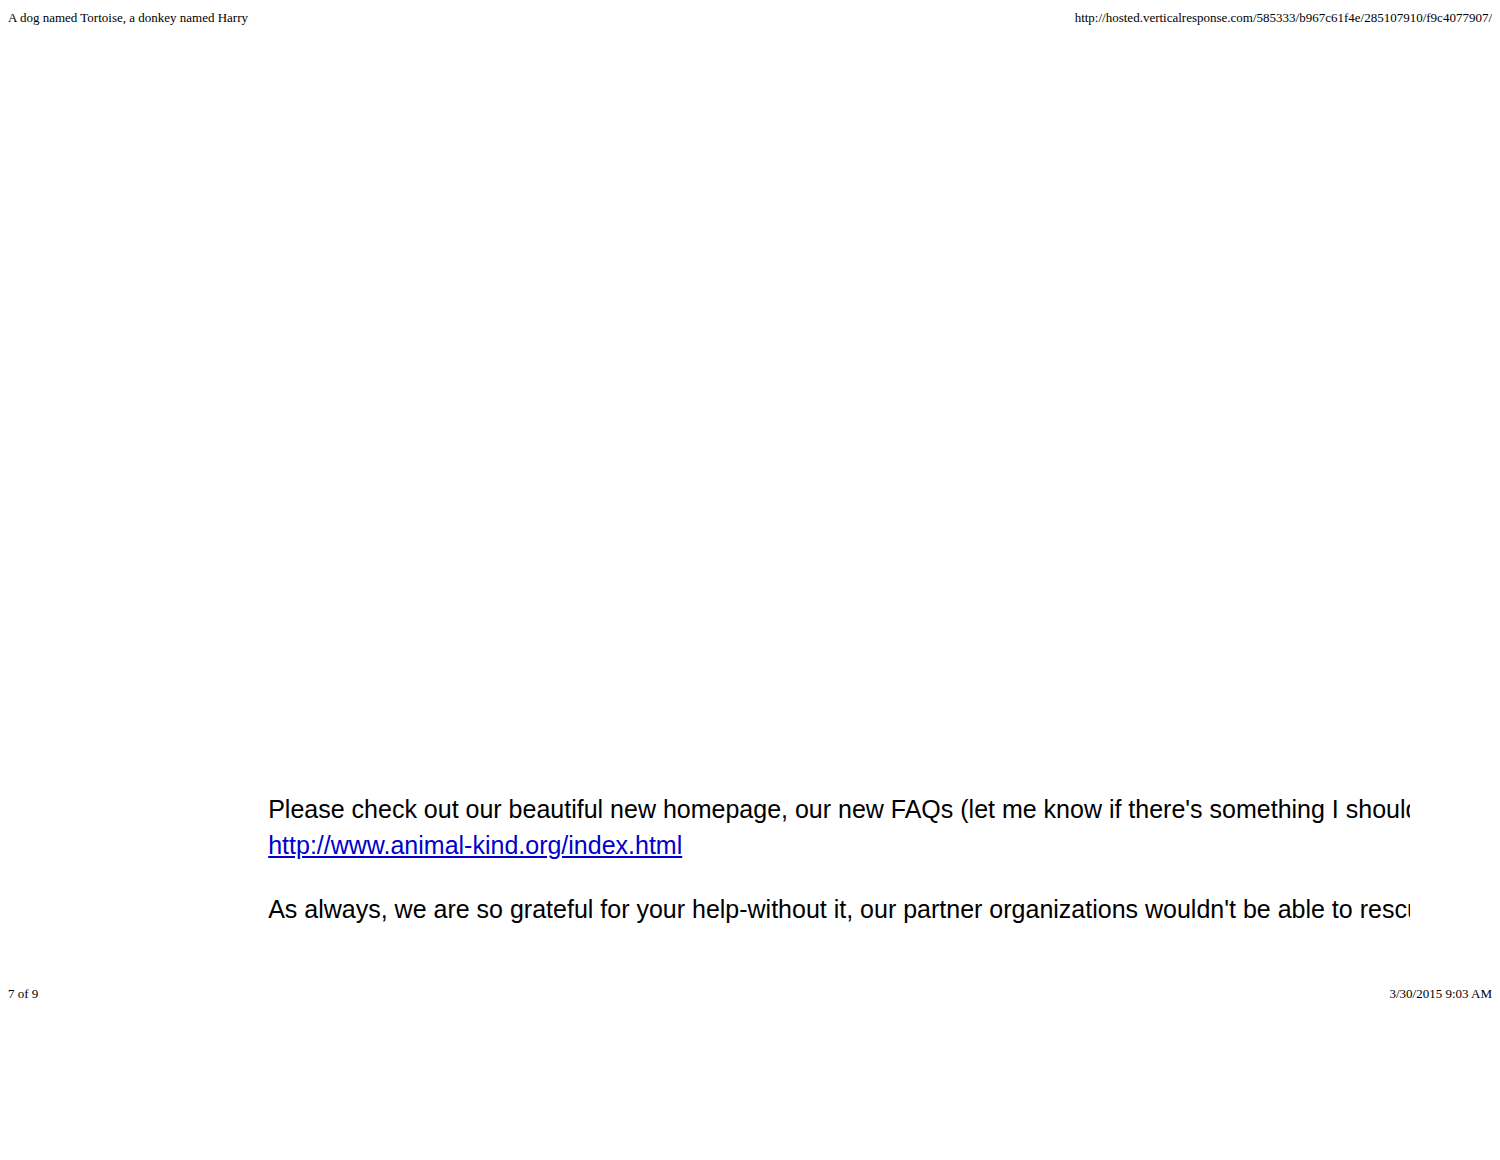A dog named Tortoise, a donkey named Harry
http://hosted.verticalresponse.com/585333/b967c61f4e/285107910/f9c4077907/
Please check out our beautiful new homepage, our new FAQs (let me know if there's something I should include that I haven't), new entries on our "In honor of" page and on "Our Supporters" page, and our AKI 2014 annual report. There are several updates on our partner organizations' pages too; start here, and then take a look around!
http://www.animal-kind.org/index.html
As always, we are so grateful for your help-without it, our partner organizations wouldn't be able to rescue so many animals, provide spay/neuter and other vet care, keep their shelters in tip top shape, and buy supplies and pet food (
7 of 9
3/30/2015 9:03 AM